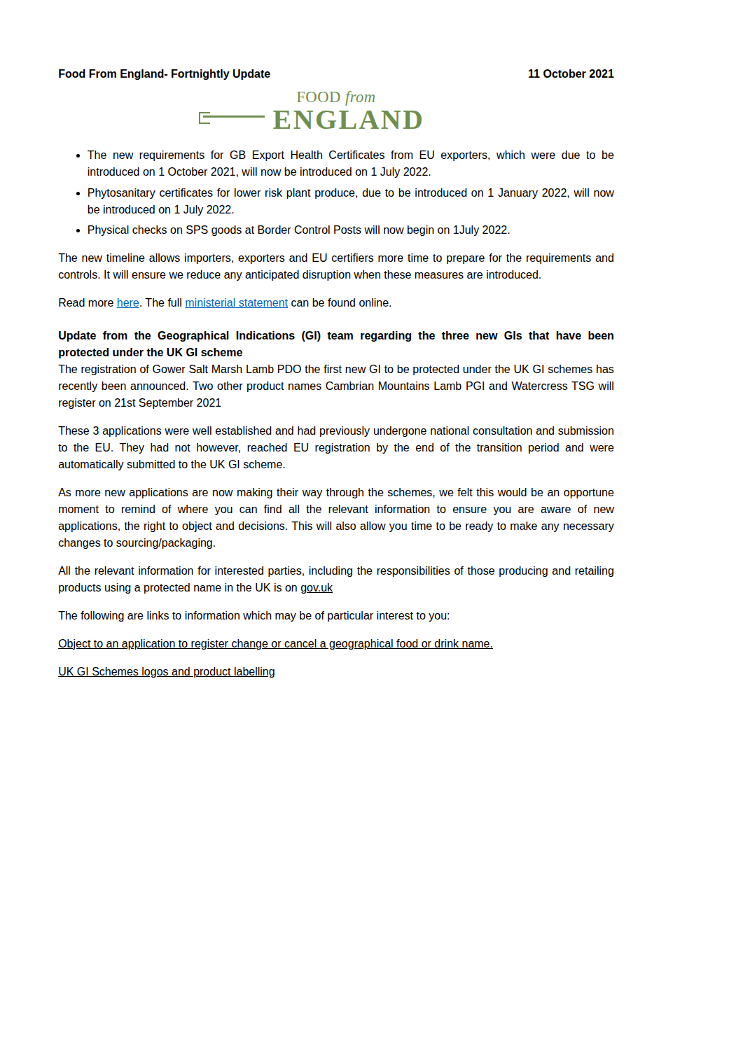Food From England- Fortnightly Update 11 October 2021
FOOD from
ENGLAND
The new requirements for GB Export Health Certificates from EU exporters, which were due to be introduced on 1 October 2021, will now be introduced on 1 July 2022.
Phytosanitary certificates for lower risk plant produce, due to be introduced on 1 January 2022, will now be introduced on 1 July 2022.
Physical checks on SPS goods at Border Control Posts will now begin on 1July 2022.
The new timeline allows importers, exporters and EU certifiers more time to prepare for the requirements and controls. It will ensure we reduce any anticipated disruption when these measures are introduced.
Read more here. The full ministerial statement can be found online.
Update from the Geographical Indications (GI) team regarding the three new GIs that have been protected under the UK GI scheme
The registration of Gower Salt Marsh Lamb PDO the first new GI to be protected under the UK GI schemes has recently been announced. Two other product names Cambrian Mountains Lamb PGI and Watercress TSG will register on 21st September 2021
These 3 applications were well established and had previously undergone national consultation and submission to the EU. They had not however, reached EU registration by the end of the transition period and were automatically submitted to the UK GI scheme.
As more new applications are now making their way through the schemes, we felt this would be an opportune moment to remind of where you can find all the relevant information to ensure you are aware of new applications, the right to object and decisions. This will also allow you time to be ready to make any necessary changes to sourcing/packaging.
All the relevant information for interested parties, including the responsibilities of those producing and retailing products using a protected name in the UK is on gov.uk
The following are links to information which may be of particular interest to you:
Object to an application to register change or cancel a geographical food or drink name.
UK GI Schemes logos and product labelling